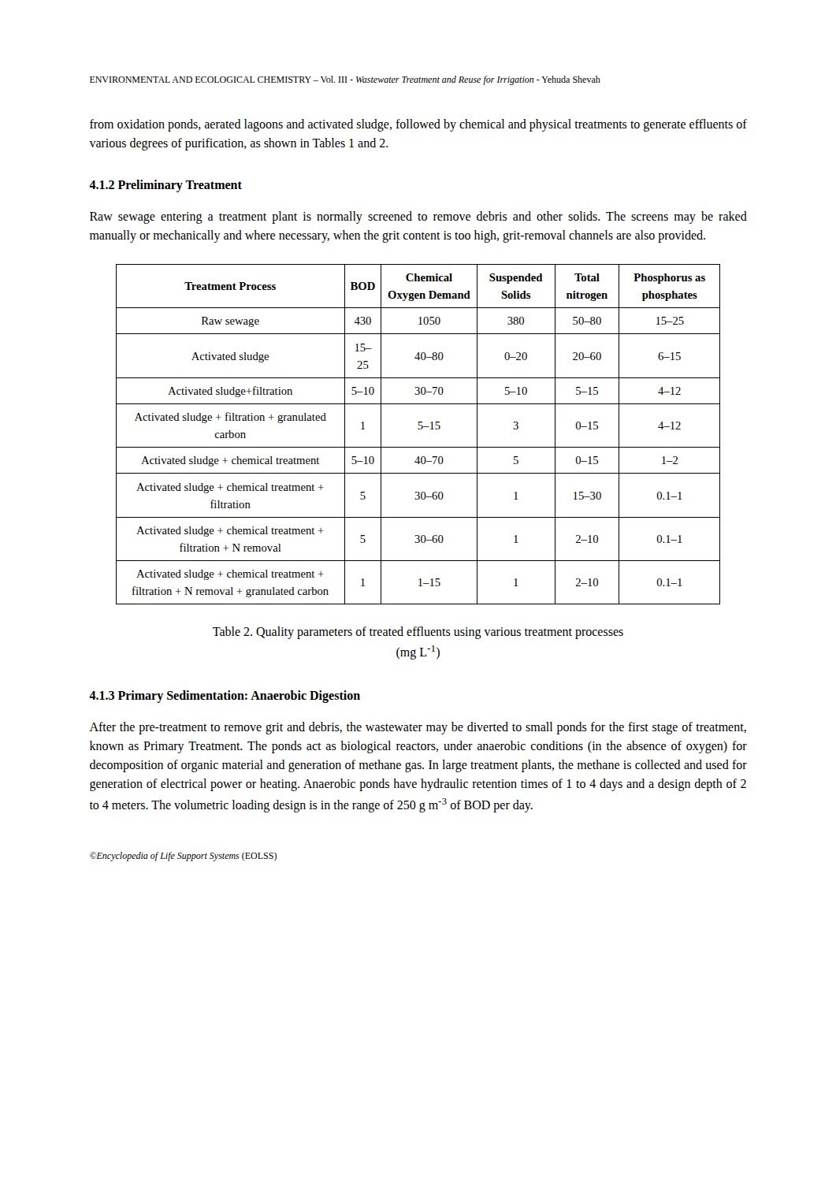ENVIRONMENTAL AND ECOLOGICAL CHEMISTRY – Vol. III - Wastewater Treatment and Reuse for Irrigation - Yehuda Shevah
from oxidation ponds, aerated lagoons and activated sludge, followed by chemical and physical treatments to generate effluents of various degrees of purification, as shown in Tables 1 and 2.
4.1.2 Preliminary Treatment
Raw sewage entering a treatment plant is normally screened to remove debris and other solids. The screens may be raked manually or mechanically and where necessary, when the grit content is too high, grit-removal channels are also provided.
| Treatment Process | BOD | Chemical Oxygen Demand | Suspended Solids | Total nitrogen | Phosphorus as phosphates |
| --- | --- | --- | --- | --- | --- |
| Raw sewage | 430 | 1050 | 380 | 50–80 | 15–25 |
| Activated sludge | 15–25 | 40–80 | 0–20 | 20–60 | 6–15 |
| Activated sludge+filtration | 5–10 | 30–70 | 5–10 | 5–15 | 4–12 |
| Activated sludge + filtration + granulated carbon | 1 | 5–15 | 3 | 0–15 | 4–12 |
| Activated sludge + chemical treatment | 5–10 | 40–70 | 5 | 0–15 | 1–2 |
| Activated sludge + chemical treatment + filtration | 5 | 30–60 | 1 | 15–30 | 0.1–1 |
| Activated sludge + chemical treatment + filtration + N removal | 5 | 30–60 | 1 | 2–10 | 0.1–1 |
| Activated sludge + chemical treatment + filtration + N removal + granulated carbon | 1 | 1–15 | 1 | 2–10 | 0.1–1 |
Table 2. Quality parameters of treated effluents using various treatment processes
(mg L-1)
4.1.3 Primary Sedimentation: Anaerobic Digestion
After the pre-treatment to remove grit and debris, the wastewater may be diverted to small ponds for the first stage of treatment, known as Primary Treatment. The ponds act as biological reactors, under anaerobic conditions (in the absence of oxygen) for decomposition of organic material and generation of methane gas. In large treatment plants, the methane is collected and used for generation of electrical power or heating. Anaerobic ponds have hydraulic retention times of 1 to 4 days and a design depth of 2 to 4 meters. The volumetric loading design is in the range of 250 g m-3 of BOD per day.
©Encyclopedia of Life Support Systems (EOLSS)